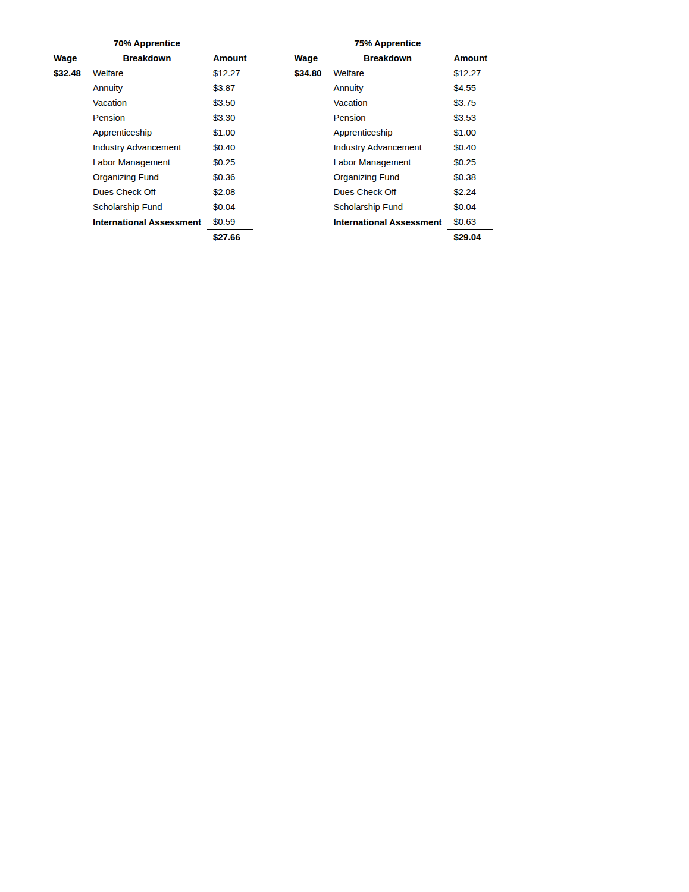| | 70% Apprentice | | | | 75% Apprentice | |
| Wage | Breakdown | Amount | | Wage | Breakdown | Amount |
| $32.48 | Welfare | $12.27 | | $34.80 | Welfare | $12.27 |
| | Annuity | $3.87 | | | Annuity | $4.55 |
| | Vacation | $3.50 | | | Vacation | $3.75 |
| | Pension | $3.30 | | | Pension | $3.53 |
| | Apprenticeship | $1.00 | | | Apprenticeship | $1.00 |
| | Industry Advancement | $0.40 | | | Industry Advancement | $0.40 |
| | Labor Management | $0.25 | | | Labor Management | $0.25 |
| | Organizing Fund | $0.36 | | | Organizing Fund | $0.38 |
| | Dues Check Off | $2.08 | | | Dues Check Off | $2.24 |
| | Scholarship Fund | $0.04 | | | Scholarship Fund | $0.04 |
| | International Assessment | $0.59 | | | International Assessment | $0.63 |
| | | $27.66 | | | | $29.04 |